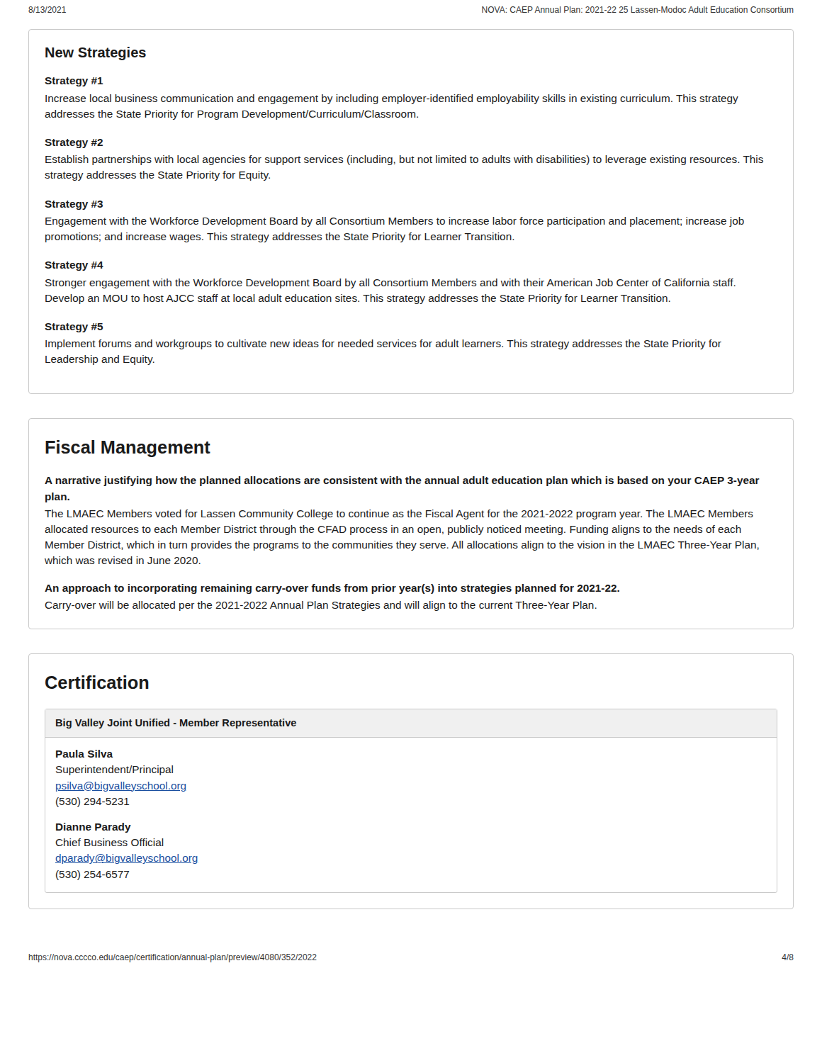8/13/2021
NOVA: CAEP Annual Plan: 2021-22 25 Lassen-Modoc Adult Education Consortium
New Strategies
Strategy #1
Increase local business communication and engagement by including employer-identified employability skills in existing curriculum. This strategy addresses the State Priority for Program Development/Curriculum/Classroom.
Strategy #2
Establish partnerships with local agencies for support services (including, but not limited to adults with disabilities) to leverage existing resources. This strategy addresses the State Priority for Equity.
Strategy #3
Engagement with the Workforce Development Board by all Consortium Members to increase labor force participation and placement; increase job promotions; and increase wages. This strategy addresses the State Priority for Learner Transition.
Strategy #4
Stronger engagement with the Workforce Development Board by all Consortium Members and with their American Job Center of California staff. Develop an MOU to host AJCC staff at local adult education sites. This strategy addresses the State Priority for Learner Transition.
Strategy #5
Implement forums and workgroups to cultivate new ideas for needed services for adult learners. This strategy addresses the State Priority for Leadership and Equity.
Fiscal Management
A narrative justifying how the planned allocations are consistent with the annual adult education plan which is based on your CAEP 3-year plan.
The LMAEC Members voted for Lassen Community College to continue as the Fiscal Agent for the 2021-2022 program year. The LMAEC Members allocated resources to each Member District through the CFAD process in an open, publicly noticed meeting. Funding aligns to the needs of each Member District, which in turn provides the programs to the communities they serve. All allocations align to the vision in the LMAEC Three-Year Plan, which was revised in June 2020.
An approach to incorporating remaining carry-over funds from prior year(s) into strategies planned for 2021-22.
Carry-over will be allocated per the 2021-2022 Annual Plan Strategies and will align to the current Three-Year Plan.
Certification
Big Valley Joint Unified - Member Representative
Paula Silva
Superintendent/Principal
psilva@bigvalleyschool.org
(530) 294-5231
Dianne Parady
Chief Business Official
dparady@bigvalleyschool.org
(530) 254-6577
https://nova.cccco.edu/caep/certification/annual-plan/preview/4080/352/2022
4/8